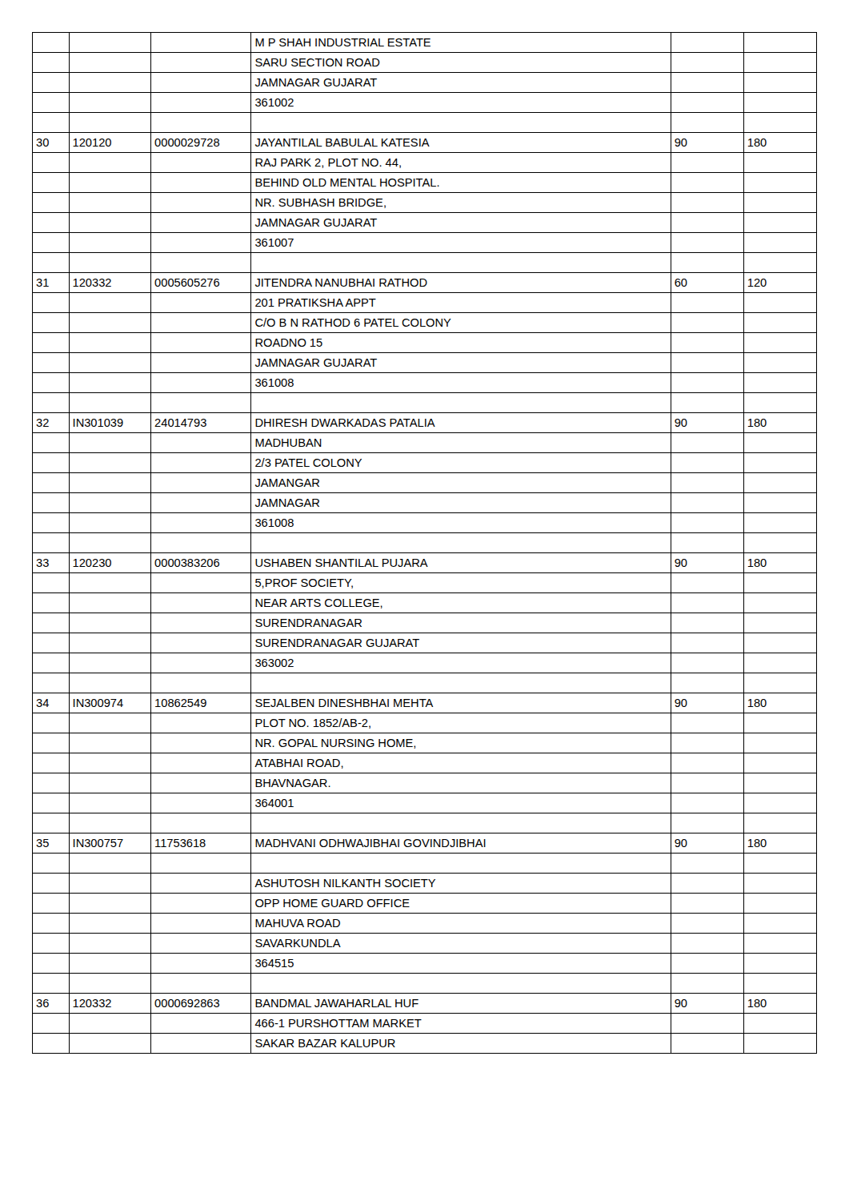| | | | M P SHAH INDUSTRIAL ESTATE | | |
| | | | SARU SECTION ROAD | | |
| | | | JAMNAGAR GUJARAT | | |
| | | | 361002 | | |
| 30 | 120120 | 0000029728 | JAYANTILAL BABULAL KATESIA | 90 | 180 |
| | | | RAJ PARK 2, PLOT NO. 44, | | |
| | | | BEHIND OLD MENTAL HOSPITAL. | | |
| | | | NR. SUBHASH BRIDGE, | | |
| | | | JAMNAGAR GUJARAT | | |
| | | | 361007 | | |
| 31 | 120332 | 0005605276 | JITENDRA NANUBHAI RATHOD | 60 | 120 |
| | | | 201 PRATIKSHA APPT | | |
| | | | C/O B N RATHOD 6 PATEL COLONY | | |
| | | | ROADNO 15 | | |
| | | | JAMNAGAR GUJARAT | | |
| | | | 361008 | | |
| 32 | IN301039 | 24014793 | DHIRESH DWARKADAS PATALIA | 90 | 180 |
| | | | MADHUBAN | | |
| | | | 2/3 PATEL COLONY | | |
| | | | JAMANGAR | | |
| | | | JAMNAGAR | | |
| | | | 361008 | | |
| 33 | 120230 | 0000383206 | USHABEN SHANTILAL PUJARA | 90 | 180 |
| | | | 5,PROF SOCIETY, | | |
| | | | NEAR ARTS COLLEGE, | | |
| | | | SURENDRANAGAR | | |
| | | | SURENDRANAGAR GUJARAT | | |
| | | | 363002 | | |
| 34 | IN300974 | 10862549 | SEJALBEN DINESHBHAI MEHTA | 90 | 180 |
| | | | PLOT NO. 1852/AB-2, | | |
| | | | NR. GOPAL NURSING HOME, | | |
| | | | ATABHAI ROAD, | | |
| | | | BHAVNAGAR. | | |
| | | | 364001 | | |
| 35 | IN300757 | 11753618 | MADHVANI ODHWAJIBHAI GOVINDJIBHAI | 90 | 180 |
| | | | ASHUTOSH NILKANTH SOCIETY | | |
| | | | OPP HOME GUARD OFFICE | | |
| | | | MAHUVA ROAD | | |
| | | | SAVARKUNDLA | | |
| | | | 364515 | | |
| 36 | 120332 | 0000692863 | BANDMAL JAWAHARLAL HUF | 90 | 180 |
| | | | 466-1 PURSHOTTAM MARKET | | |
| | | | SAKAR BAZAR KALUPUR | | |